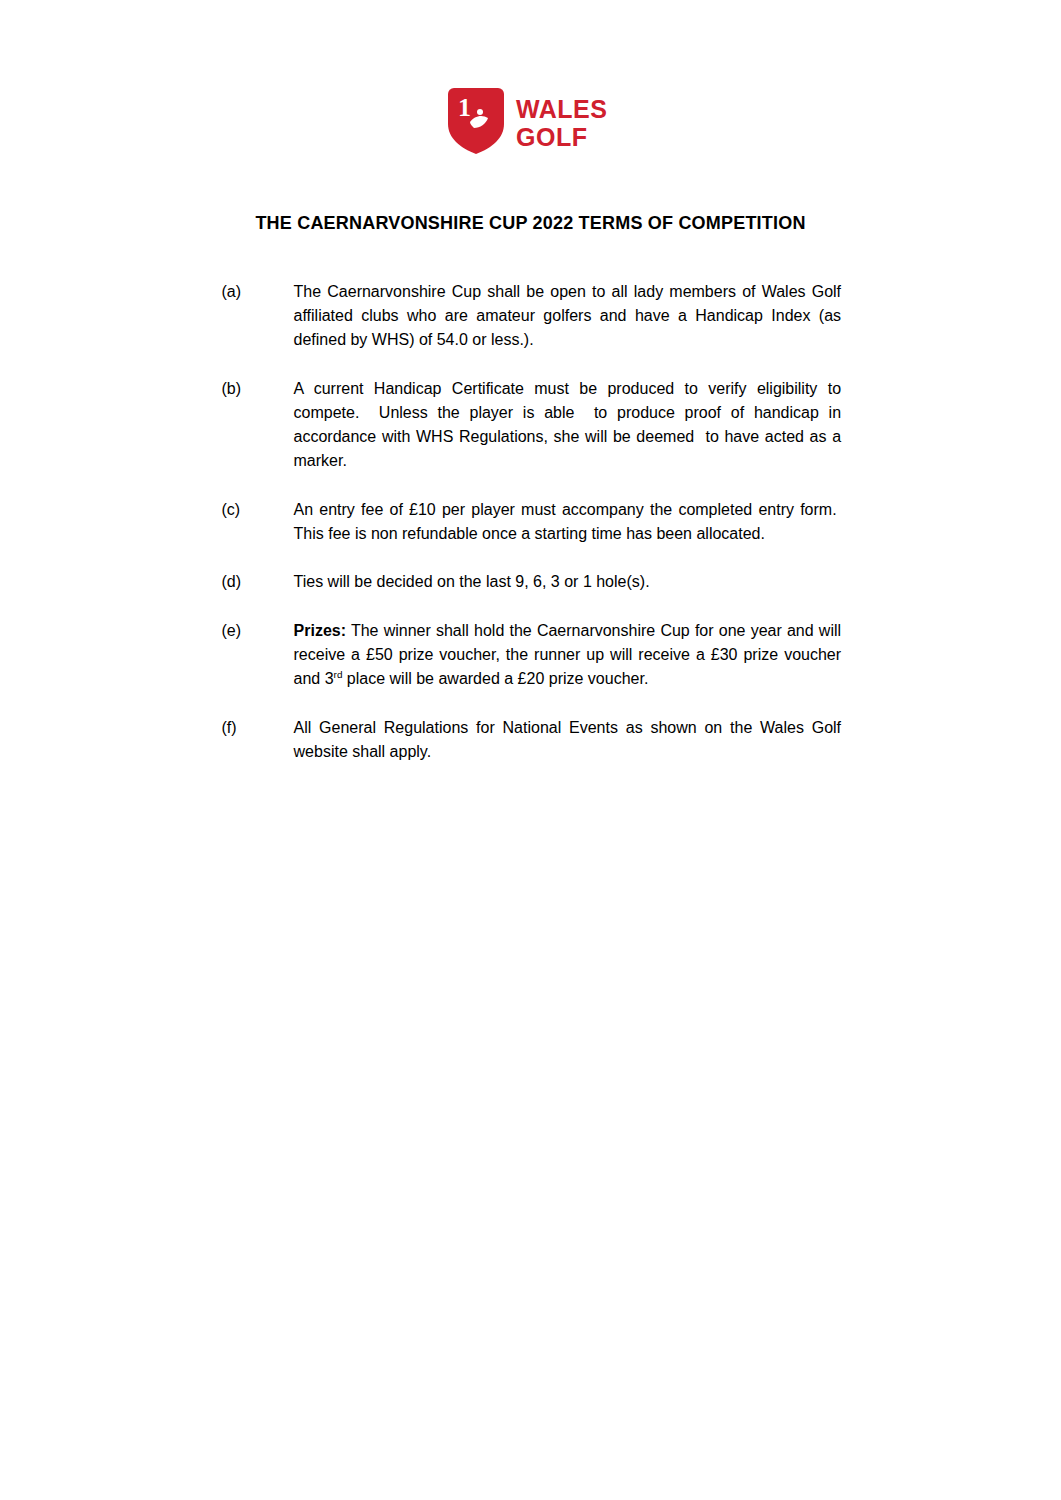1 WALES GOLF
THE CAERNARVONSHIRE CUP 2022 TERMS OF COMPETITION
(a) The Caernarvonshire Cup shall be open to all lady members of Wales Golf affiliated clubs who are amateur golfers and have a Handicap Index (as defined by WHS) of 54.0 or less.).
(b) A current Handicap Certificate must be produced to verify eligibility to compete. Unless the player is able to produce proof of handicap in accordance with WHS Regulations, she will be deemed to have acted as a marker.
(c) An entry fee of £10 per player must accompany the completed entry form. This fee is non refundable once a starting time has been allocated.
(d) Ties will be decided on the last 9, 6, 3 or 1 hole(s).
(e) Prizes: The winner shall hold the Caernarvonshire Cup for one year and will receive a £50 prize voucher, the runner up will receive a £30 prize voucher and 3rd place will be awarded a £20 prize voucher.
(f) All General Regulations for National Events as shown on the Wales Golf website shall apply.